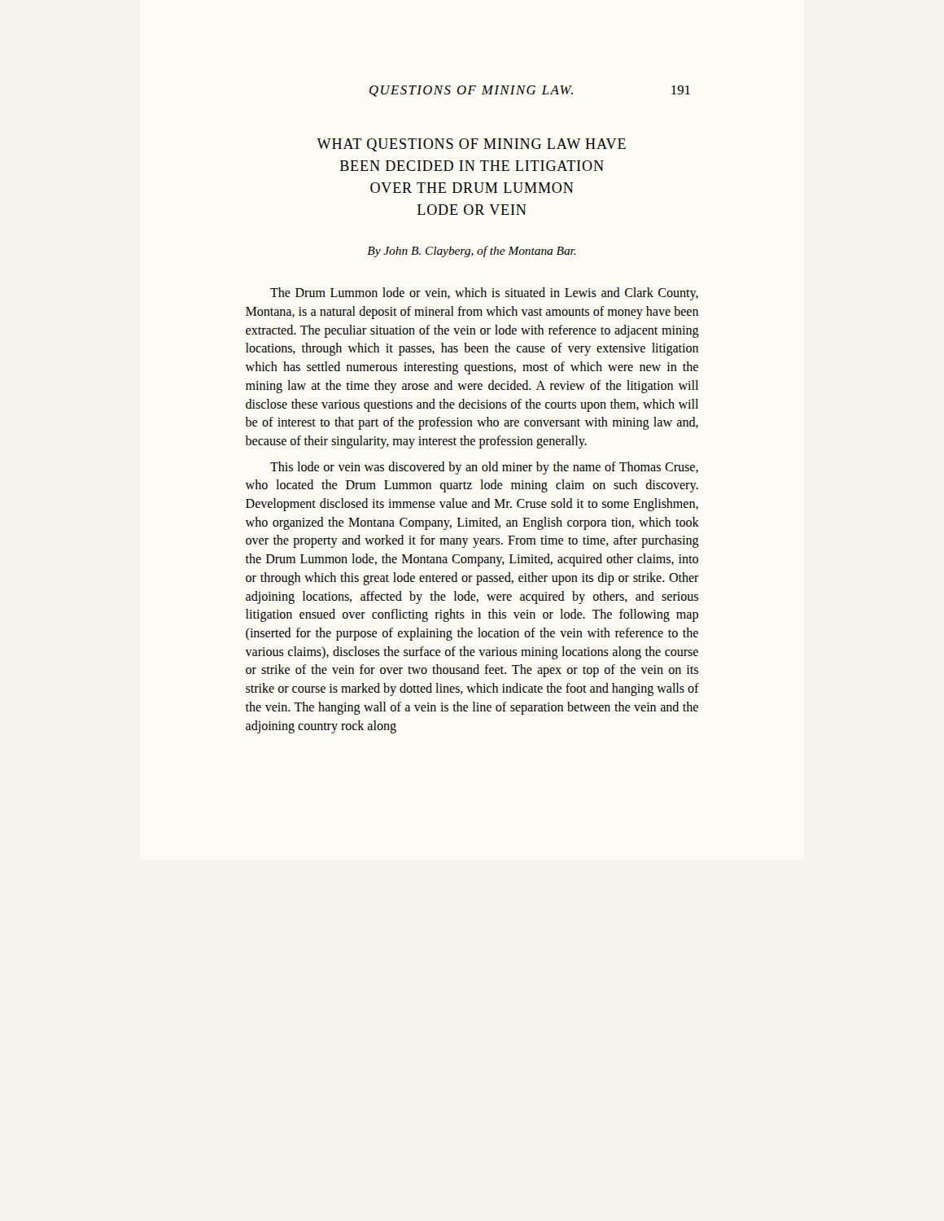QUESTIONS OF MINING LAW. 191
WHAT QUESTIONS OF MINING LAW HAVE
BEEN DECIDED IN THE LITIGATION
OVER THE DRUM LUMMON
LODE OR VEIN
By John B. Clayberg, of the Montana Bar.
The Drum Lummon lode or vein, which is situated in Lewis and Clark County, Montana, is a natural deposit of mineral from which vast amounts of money have been extracted. The peculiar situation of the vein or lode with reference to adjacent mining locations, through which it passes, has been the cause of very extensive litigation which has settled numerous interesting questions, most of which were new in the mining law at the time they arose and were decided. A review of the litigation will disclose these various questions and the decisions of the courts upon them, which will be of interest to that part of the profession who are conversant with mining law and, because of their singularity, may interest the profession generally.
This lode or vein was discovered by an old miner by the name of Thomas Cruse, who located the Drum Lummon quartz lode mining claim on such discovery. Development disclosed its immense value and Mr. Cruse sold it to some Englishmen, who organized the Montana Company, Limited, an English corpora tion, which took over the property and worked it for many years. From time to time, after purchasing the Drum Lummon lode, the Montana Company, Limited, acquired other claims, into or through which this great lode entered or passed, either upon its dip or strike. Other adjoining locations, affected by the lode, were acquired by others, and serious litigation ensued over conflicting rights in this vein or lode. The following map (inserted for the purpose of explaining the location of the vein with reference to the various claims), discloses the surface of the various mining locations along the course or strike of the vein for over two thousand feet. The apex or top of the vein on its strike or course is marked by dotted lines, which indicate the foot and hanging walls of the vein. The hanging wall of a vein is the line of separation between the vein and the adjoining country rock along